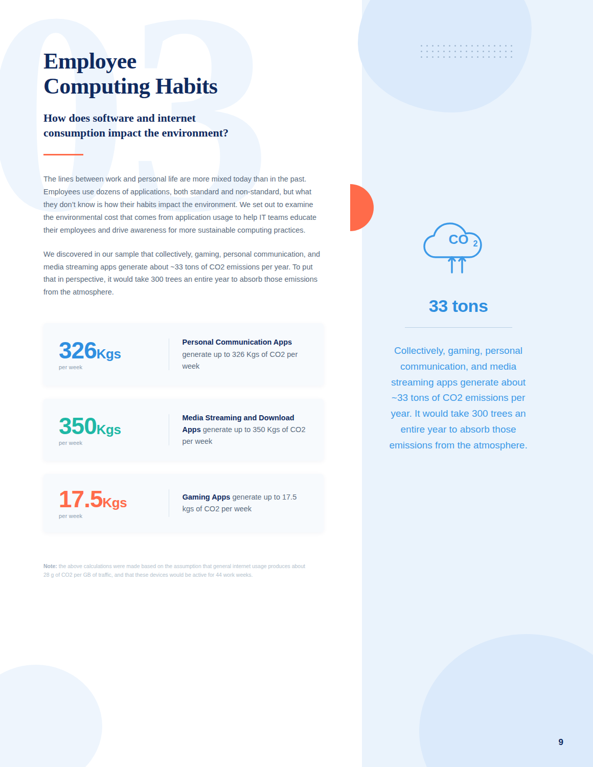03
Employee
Computing Habits
How does software and internet
consumption impact the environment?
The lines between work and personal life are more mixed today than in the past. Employees use dozens of applications, both standard and non-standard, but what they don’t know is how their habits impact the environment. We set out to examine the environmental cost that comes from application usage to help IT teams educate their employees and drive awareness for more sustainable computing practices.
We discovered in our sample that collectively, gaming, personal communication, and media streaming apps generate about ~33 tons of CO2 emissions per year. To put that in perspective, it would take 300 trees an entire year to absorb those emissions from the atmosphere.
326 Kgs per week
Personal Communication Apps generate up to 326 Kgs of CO2 per week
350 Kgs per week
Media Streaming and Download Apps generate up to 350 Kgs of CO2 per week
17.5 Kgs per week
Gaming Apps generate up to 17.5 kgs of CO2 per week
Note: the above calculations were made based on the assumption that general internet usage produces about 28 g of CO2 per GB of traffic, and that these devices would be active for 44 work weeks.
CO 2
33 tons
Collectively, gaming, personal communication, and media streaming apps generate about ~33 tons of CO2 emissions per year. It would take 300 trees an entire year to absorb those emissions from the atmosphere.
9